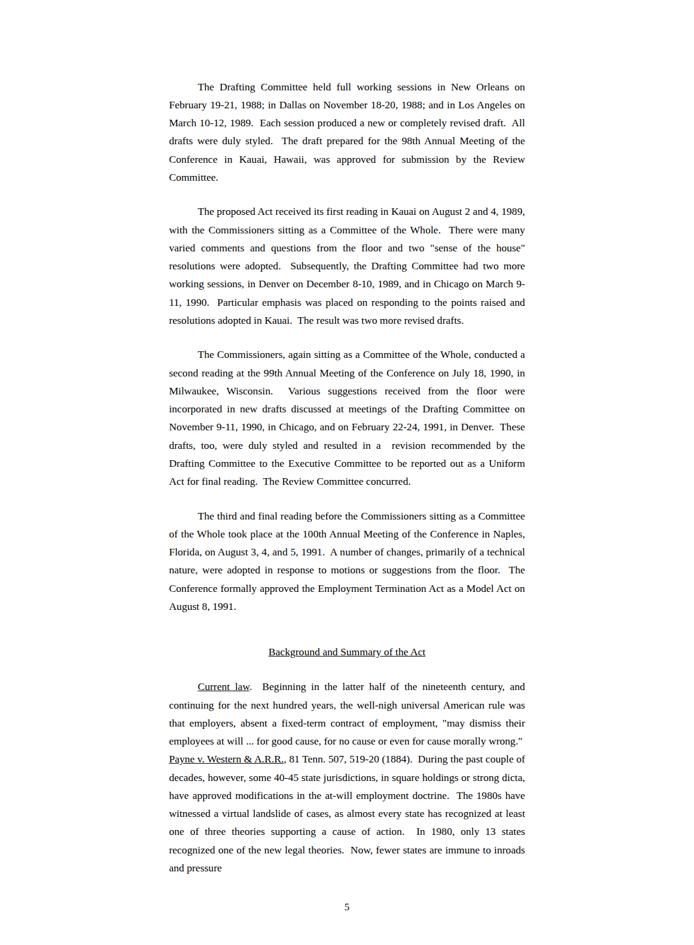The Drafting Committee held full working sessions in New Orleans on February 19-21, 1988; in Dallas on November 18-20, 1988; and in Los Angeles on March 10-12, 1989. Each session produced a new or completely revised draft. All drafts were duly styled. The draft prepared for the 98th Annual Meeting of the Conference in Kauai, Hawaii, was approved for submission by the Review Committee.
The proposed Act received its first reading in Kauai on August 2 and 4, 1989, with the Commissioners sitting as a Committee of the Whole. There were many varied comments and questions from the floor and two "sense of the house" resolutions were adopted. Subsequently, the Drafting Committee had two more working sessions, in Denver on December 8-10, 1989, and in Chicago on March 9-11, 1990. Particular emphasis was placed on responding to the points raised and resolutions adopted in Kauai. The result was two more revised drafts.
The Commissioners, again sitting as a Committee of the Whole, conducted a second reading at the 99th Annual Meeting of the Conference on July 18, 1990, in Milwaukee, Wisconsin. Various suggestions received from the floor were incorporated in new drafts discussed at meetings of the Drafting Committee on November 9-11, 1990, in Chicago, and on February 22-24, 1991, in Denver. These drafts, too, were duly styled and resulted in a revision recommended by the Drafting Committee to the Executive Committee to be reported out as a Uniform Act for final reading. The Review Committee concurred.
The third and final reading before the Commissioners sitting as a Committee of the Whole took place at the 100th Annual Meeting of the Conference in Naples, Florida, on August 3, 4, and 5, 1991. A number of changes, primarily of a technical nature, were adopted in response to motions or suggestions from the floor. The Conference formally approved the Employment Termination Act as a Model Act on August 8, 1991.
Background and Summary of the Act
Current law. Beginning in the latter half of the nineteenth century, and continuing for the next hundred years, the well-nigh universal American rule was that employers, absent a fixed-term contract of employment, "may dismiss their employees at will ... for good cause, for no cause or even for cause morally wrong." Payne v. Western & A.R.R., 81 Tenn. 507, 519-20 (1884). During the past couple of decades, however, some 40-45 state jurisdictions, in square holdings or strong dicta, have approved modifications in the at-will employment doctrine. The 1980s have witnessed a virtual landslide of cases, as almost every state has recognized at least one of three theories supporting a cause of action. In 1980, only 13 states recognized one of the new legal theories. Now, fewer states are immune to inroads and pressure
5